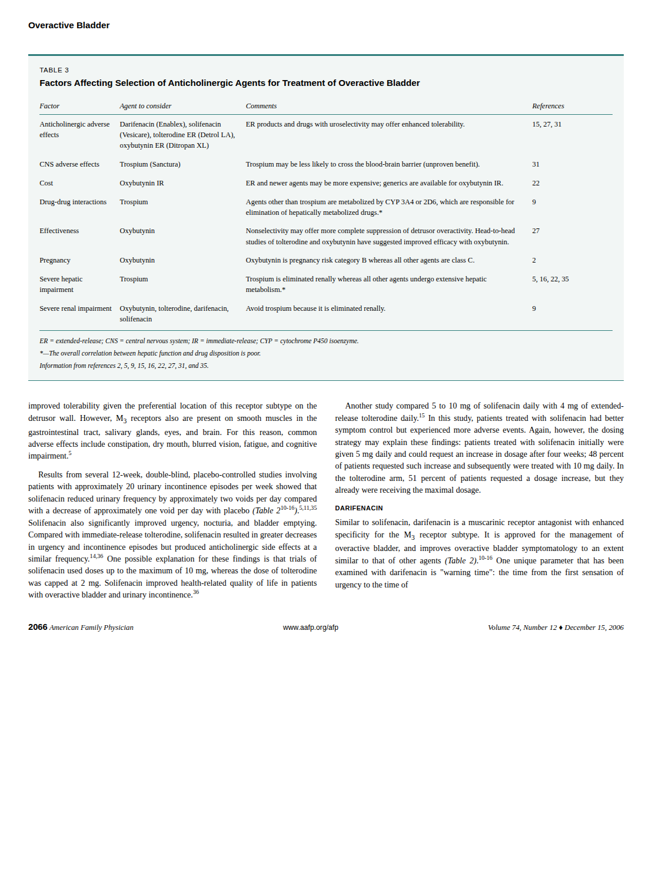Overactive Bladder
TABLE 3
Factors Affecting Selection of Anticholinergic Agents for Treatment of Overactive Bladder
| Factor | Agent to consider | Comments | References |
| --- | --- | --- | --- |
| Anticholinergic adverse effects | Darifenacin (Enablex), solifenacin (Vesicare), tolterodine ER (Detrol LA), oxybutynin ER (Ditropan XL) | ER products and drugs with uroselectivity may offer enhanced tolerability. | 15, 27, 31 |
| CNS adverse effects | Trospium (Sanctura) | Trospium may be less likely to cross the blood-brain barrier (unproven benefit). | 31 |
| Cost | Oxybutynin IR | ER and newer agents may be more expensive; generics are available for oxybutynin IR. | 22 |
| Drug-drug interactions | Trospium | Agents other than trospium are metabolized by CYP 3A4 or 2D6, which are responsible for elimination of hepatically metabolized drugs.* | 9 |
| Effectiveness | Oxybutynin | Nonselectivity may offer more complete suppression of detrusor overactivity. Head-to-head studies of tolterodine and oxybutynin have suggested improved efficacy with oxybutynin. | 27 |
| Pregnancy | Oxybutynin | Oxybutynin is pregnancy risk category B whereas all other agents are class C. | 2 |
| Severe hepatic impairment | Trospium | Trospium is eliminated renally whereas all other agents undergo extensive hepatic metabolism.* | 5, 16, 22, 35 |
| Severe renal impairment | Oxybutynin, tolterodine, darifenacin, solifenacin | Avoid trospium because it is eliminated renally. | 9 |
ER = extended-release; CNS = central nervous system; IR = immediate-release; CYP = cytochrome P450 isoenzyme.
*—The overall correlation between hepatic function and drug disposition is poor.
Information from references 2, 5, 9, 15, 16, 22, 27, 31, and 35.
improved tolerability given the preferential location of this receptor subtype on the detrusor wall. However, M3 receptors also are present on smooth muscles in the gastrointestinal tract, salivary glands, eyes, and brain. For this reason, common adverse effects include constipation, dry mouth, blurred vision, fatigue, and cognitive impairment.5
Results from several 12-week, double-blind, placebo-controlled studies involving patients with approximately 20 urinary incontinence episodes per week showed that solifenacin reduced urinary frequency by approximately two voids per day compared with a decrease of approximately one void per day with placebo (Table 210-16).5,11,35 Solifenacin also significantly improved urgency, nocturia, and bladder emptying. Compared with immediate-release tolterodine, solifenacin resulted in greater decreases in urgency and incontinence episodes but produced anticholinergic side effects at a similar frequency.14,36 One possible explanation for these findings is that trials of solifenacin used doses up to the maximum of 10 mg, whereas the dose of tolterodine was capped at 2 mg. Solifenacin improved health-related quality of life in patients with overactive bladder and urinary incontinence.36
Another study compared 5 to 10 mg of solifenacin daily with 4 mg of extended-release tolterodine daily.15 In this study, patients treated with solifenacin had better symptom control but experienced more adverse events. Again, however, the dosing strategy may explain these findings: patients treated with solifenacin initially were given 5 mg daily and could request an increase in dosage after four weeks; 48 percent of patients requested such increase and subsequently were treated with 10 mg daily. In the tolterodine arm, 51 percent of patients requested a dosage increase, but they already were receiving the maximal dosage.
DARIFENACIN
Similar to solifenacin, darifenacin is a muscarinic receptor antagonist with enhanced specificity for the M3 receptor subtype. It is approved for the management of overactive bladder, and improves overactive bladder symptomatology to an extent similar to that of other agents (Table 2).10-16 One unique parameter that has been examined with darifenacin is "warning time": the time from the first sensation of urgency to the time of
2066 American Family Physician
www.aafp.org/afp
Volume 74, Number 12 ♦ December 15, 2006